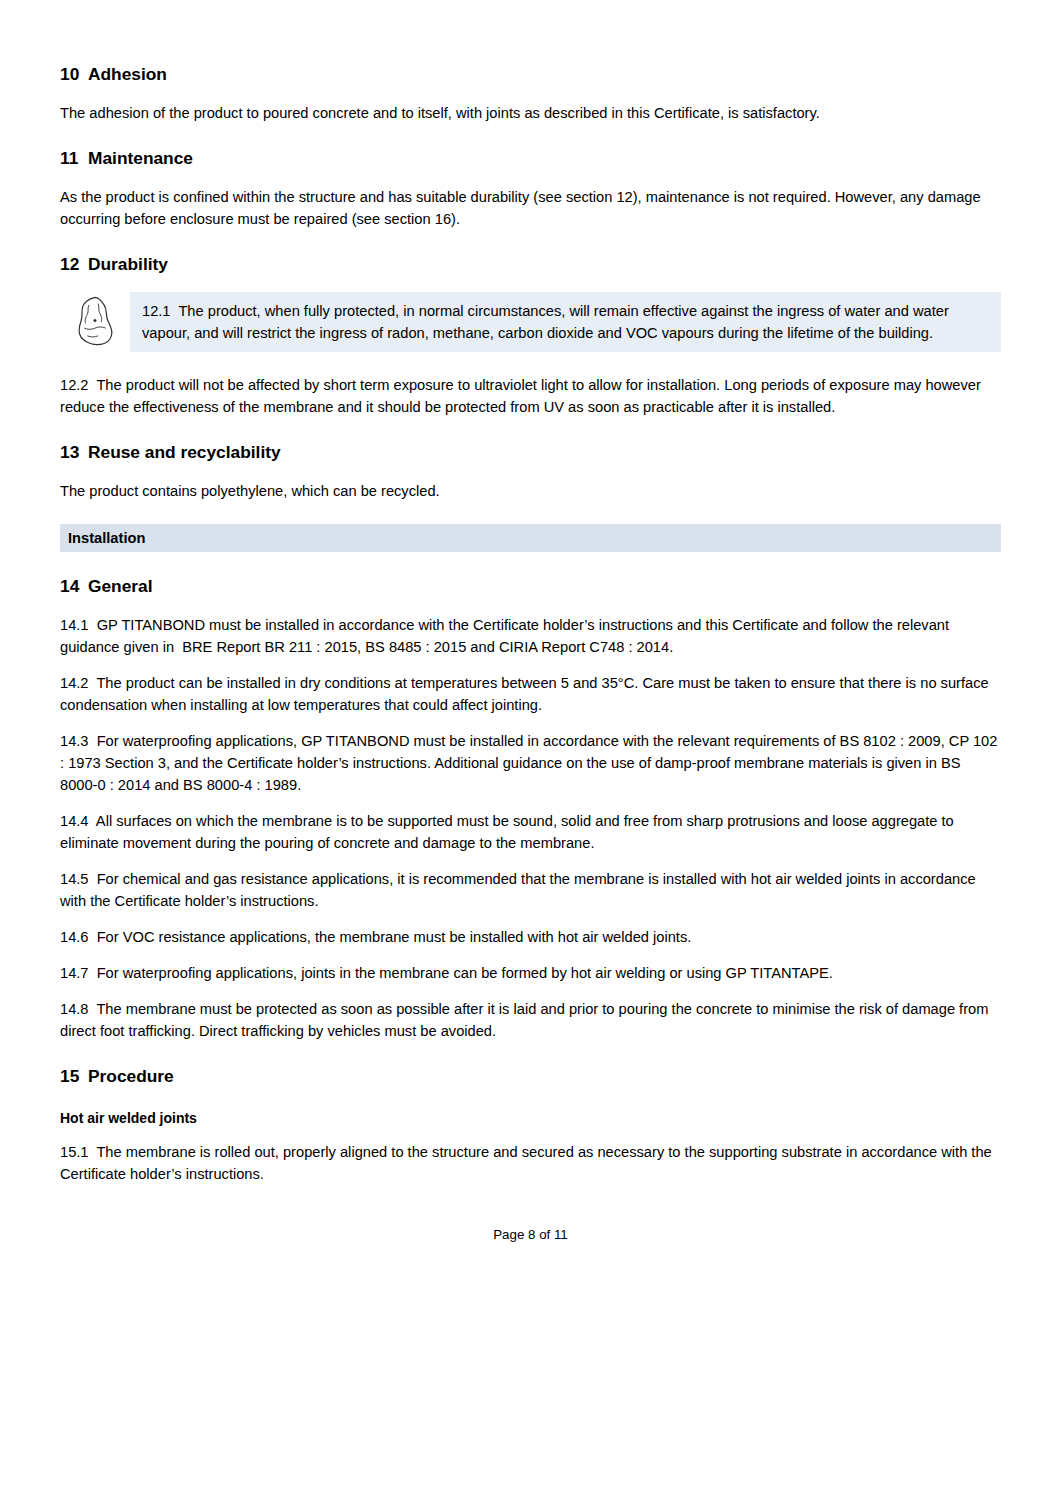10 Adhesion
The adhesion of the product to poured concrete and to itself, with joints as described in this Certificate, is satisfactory.
11 Maintenance
As the product is confined within the structure and has suitable durability (see section 12), maintenance is not required. However, any damage occurring before enclosure must be repaired (see section 16).
12 Durability
12.1 The product, when fully protected, in normal circumstances, will remain effective against the ingress of water and water vapour, and will restrict the ingress of radon, methane, carbon dioxide and VOC vapours during the lifetime of the building.
12.2 The product will not be affected by short term exposure to ultraviolet light to allow for installation. Long periods of exposure may however reduce the effectiveness of the membrane and it should be protected from UV as soon as practicable after it is installed.
13 Reuse and recyclability
The product contains polyethylene, which can be recycled.
Installation
14 General
14.1 GP TITANBOND must be installed in accordance with the Certificate holder’s instructions and this Certificate and follow the relevant guidance given in BRE Report BR 211 : 2015, BS 8485 : 2015 and CIRIA Report C748 : 2014.
14.2 The product can be installed in dry conditions at temperatures between 5 and 35°C. Care must be taken to ensure that there is no surface condensation when installing at low temperatures that could affect jointing.
14.3 For waterproofing applications, GP TITANBOND must be installed in accordance with the relevant requirements of BS 8102 : 2009, CP 102 : 1973 Section 3, and the Certificate holder’s instructions. Additional guidance on the use of damp-proof membrane materials is given in BS 8000-0 : 2014 and BS 8000-4 : 1989.
14.4 All surfaces on which the membrane is to be supported must be sound, solid and free from sharp protrusions and loose aggregate to eliminate movement during the pouring of concrete and damage to the membrane.
14.5 For chemical and gas resistance applications, it is recommended that the membrane is installed with hot air welded joints in accordance with the Certificate holder’s instructions.
14.6 For VOC resistance applications, the membrane must be installed with hot air welded joints.
14.7 For waterproofing applications, joints in the membrane can be formed by hot air welding or using GP TITANTAPE.
14.8 The membrane must be protected as soon as possible after it is laid and prior to pouring the concrete to minimise the risk of damage from direct foot trafficking. Direct trafficking by vehicles must be avoided.
15 Procedure
Hot air welded joints
15.1 The membrane is rolled out, properly aligned to the structure and secured as necessary to the supporting substrate in accordance with the Certificate holder’s instructions.
Page 8 of 11